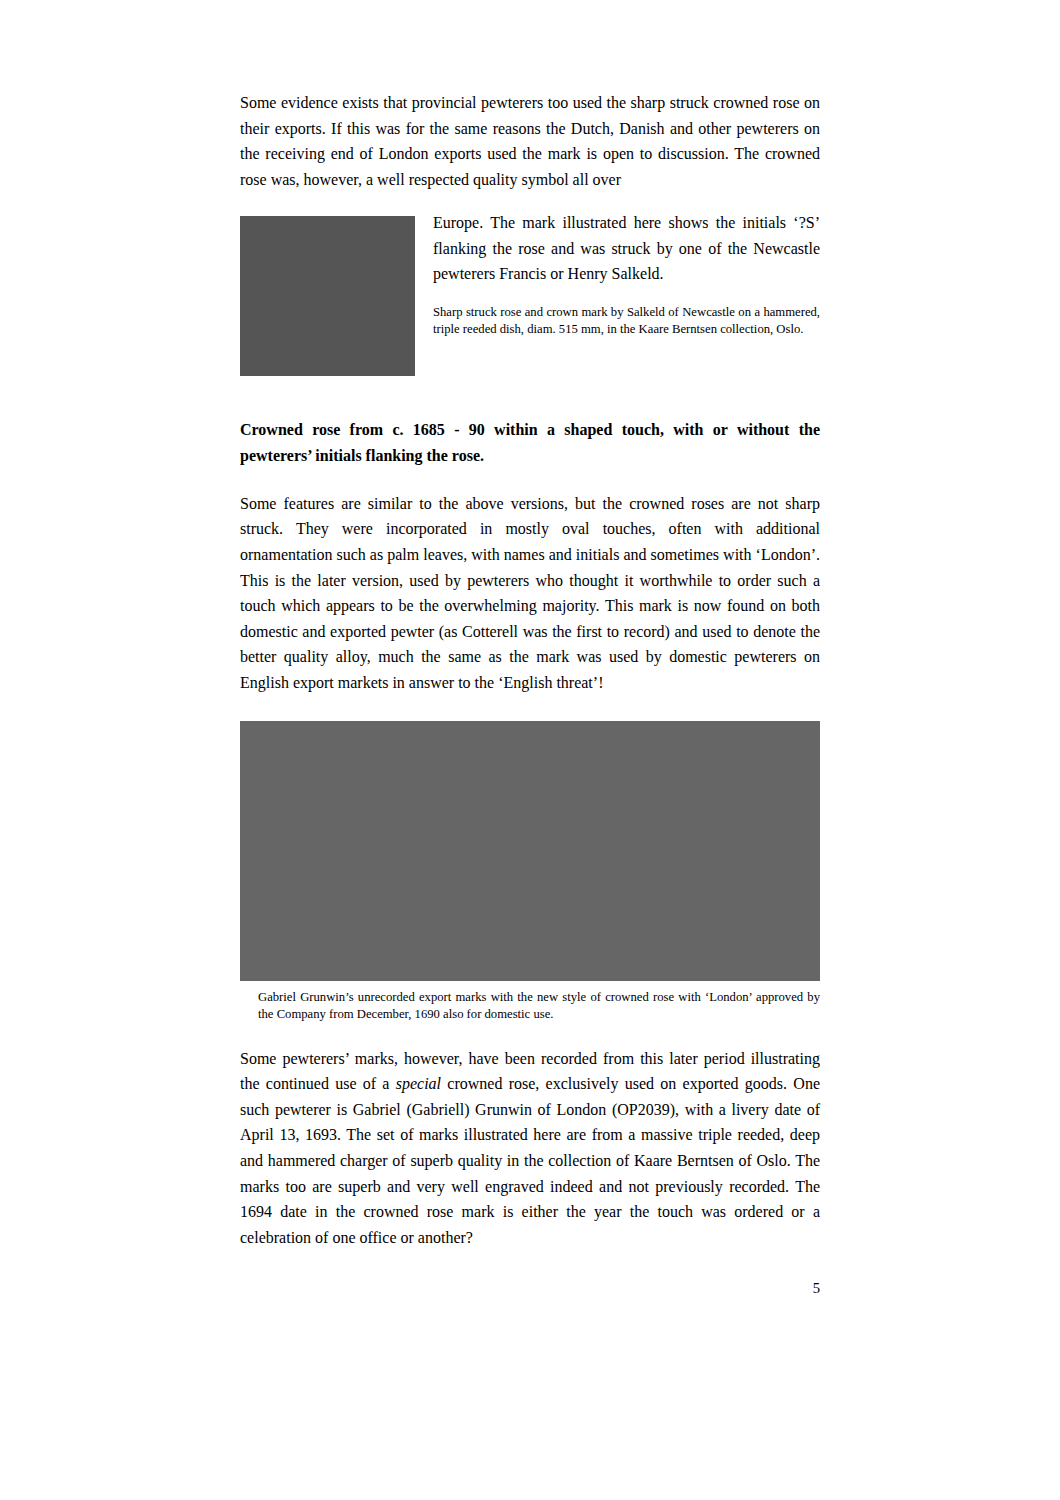Some evidence exists that provincial pewterers too used the sharp struck crowned rose on their exports. If this was for the same reasons the Dutch, Danish and other pewterers on the receiving end of London exports used the mark is open to discussion. The crowned rose was, however, a well respected quality symbol all over
Europe. The mark illustrated here shows the initials ‘?S’ flanking the rose and was struck by one of the Newcastle pewterers Francis or Henry Salkeld.
Sharp struck rose and crown mark by Salkeld of Newcastle on a hammered, triple reeded dish, diam. 515 mm, in the Kaare Berntsen collection, Oslo.
Crowned rose from c. 1685 - 90 within a shaped touch, with or without the pewterers’ initials flanking the rose.
Some features are similar to the above versions, but the crowned roses are not sharp struck. They were incorporated in mostly oval touches, often with additional ornamentation such as palm leaves, with names and initials and sometimes with ‘London’. This is the later version, used by pewterers who thought it worthwhile to order such a touch which appears to be the overwhelming majority. This mark is now found on both domestic and exported pewter (as Cotterell was the first to record) and used to denote the better quality alloy, much the same as the mark was used by domestic pewterers on English export markets in answer to the ‘English threat’!
Gabriel Grunwin’s unrecorded export marks with the new style of crowned rose with ‘London’ approved by the Company from December, 1690 also for domestic use.
Some pewterers’ marks, however, have been recorded from this later period illustrating the continued use of a special crowned rose, exclusively used on exported goods. One such pewterer is Gabriel (Gabriell) Grunwin of London (OP2039), with a livery date of April 13, 1693. The set of marks illustrated here are from a massive triple reeded, deep and hammered charger of superb quality in the collection of Kaare Berntsen of Oslo. The marks too are superb and very well engraved indeed and not previously recorded. The 1694 date in the crowned rose mark is either the year the touch was ordered or a celebration of one office or another?
5